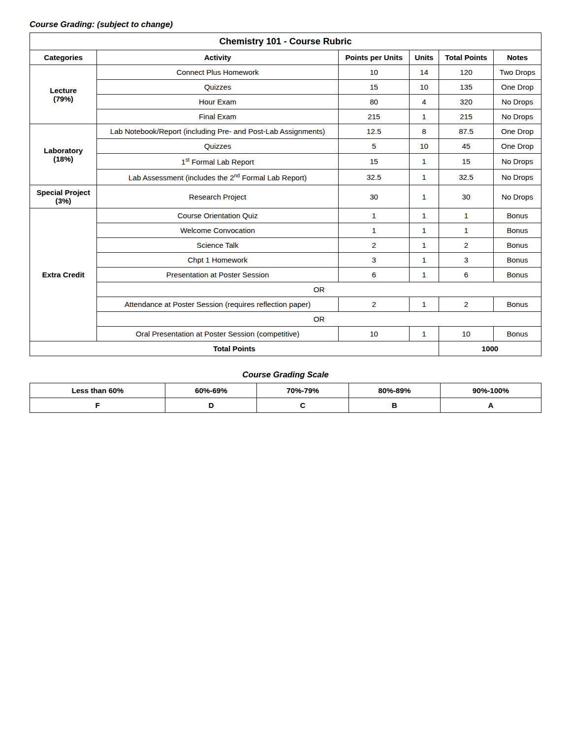Course Grading: (subject to change)
Chemistry 101 - Course Rubric
| Categories | Activity | Points per Units | Units | Total Points | Notes |
| --- | --- | --- | --- | --- | --- |
| Lecture (79%) | Connect Plus Homework | 10 | 14 | 120 | Two Drops |
| Quizzes | 15 | 10 | 135 | One Drop |
| Hour Exam | 80 | 4 | 320 | No Drops |
| Final Exam | 215 | 1 | 215 | No Drops |
| Laboratory (18%) | Lab Notebook/Report (including Pre- and Post-Lab Assignments) | 12.5 | 8 | 87.5 | One Drop |
| Quizzes | 5 | 10 | 45 | One Drop |
| 1 st Formal Lab Report | 15 | 1 | 15 | No Drops |
| Lab Assessment (includes the 2 nd Formal Lab Report) | 32.5 | 1 | 32.5 | No Drops |
| Special Project (3%) | Research Project | 30 | 1 | 30 | No Drops |
| Extra Credit | Course Orientation Quiz | 1 | 1 | 1 | Bonus |
| Welcome Convocation | 1 | 1 | 1 | Bonus |
| Science Talk | 2 | 1 | 2 | Bonus |
| Chpt 1 Homework | 3 | 1 | 3 | Bonus |
| Presentation at Poster Session | 6 | 1 | 6 | Bonus |
| OR |
| Attendance at Poster Session (requires reflection paper) | 2 | 1 | 2 | Bonus |
| OR |
| Oral Presentation at Poster Session (competitive) | 10 | 1 | 10 | Bonus |
| Total Points | 1000 |
Course Grading Scale
| Less than 60% | 60%-69% | 70%-79% | 80%-89% | 90%-100% |
| F | D | C | B | A |